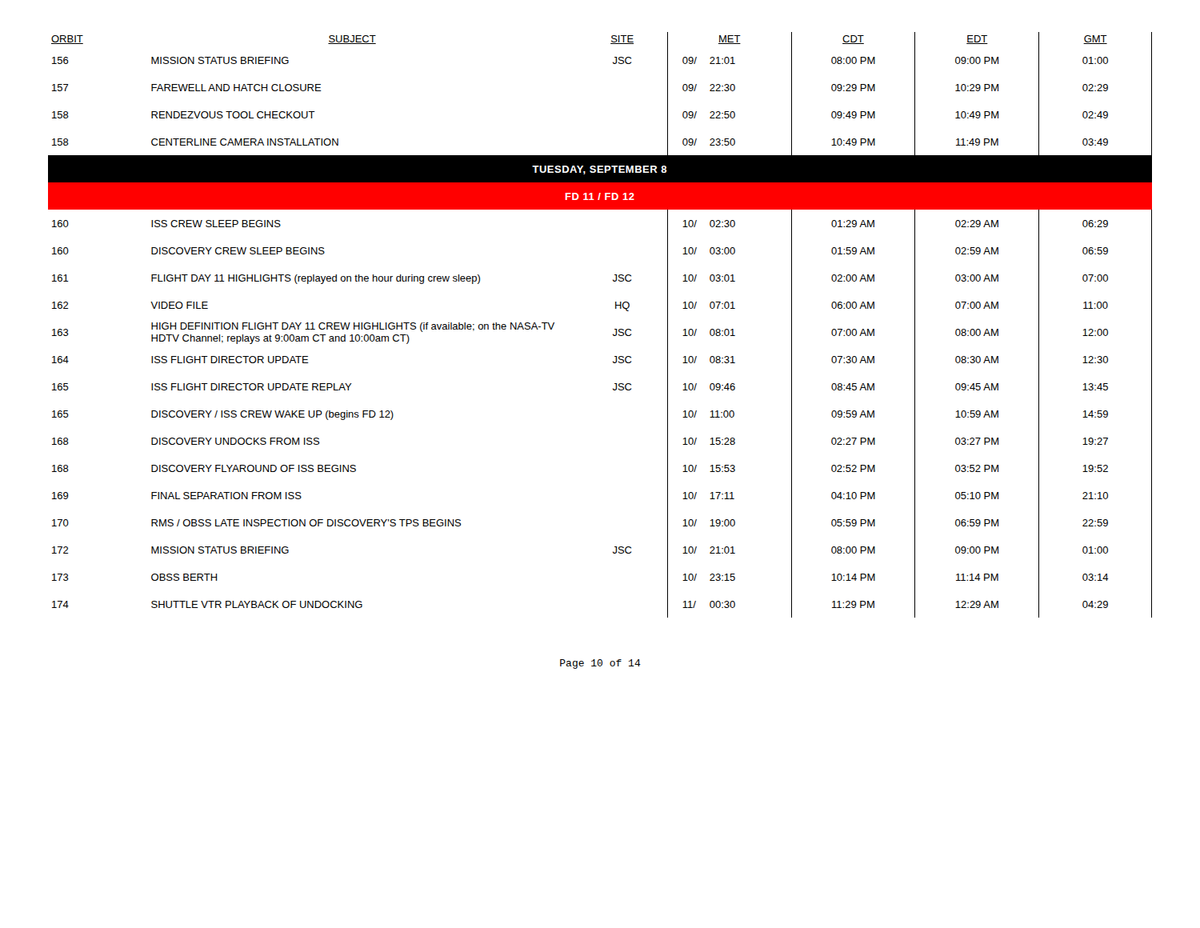| ORBIT | SUBJECT | SITE | MET | CDT | EDT | GMT |
| --- | --- | --- | --- | --- | --- | --- |
| 156 | MISSION STATUS BRIEFING | JSC | 09/ 21:01 | 08:00 PM | 09:00 PM | 01:00 |
| 157 | FAREWELL AND HATCH CLOSURE | | 09/ 22:30 | 09:29 PM | 10:29 PM | 02:29 |
| 158 | RENDEZVOUS TOOL CHECKOUT | | 09/ 22:50 | 09:49 PM | 10:49 PM | 02:49 |
| 158 | CENTERLINE CAMERA INSTALLATION | | 09/ 23:50 | 10:49 PM | 11:49 PM | 03:49 |
| TUESDAY, SEPTEMBER 8 |
| FD 11 / FD 12 |
| 160 | ISS CREW SLEEP BEGINS | | 10/ 02:30 | 01:29 AM | 02:29 AM | 06:29 |
| 160 | DISCOVERY CREW SLEEP BEGINS | | 10/ 03:00 | 01:59 AM | 02:59 AM | 06:59 |
| 161 | FLIGHT DAY 11 HIGHLIGHTS (replayed on the hour during crew sleep) | JSC | 10/ 03:01 | 02:00 AM | 03:00 AM | 07:00 |
| 162 | VIDEO FILE | HQ | 10/ 07:01 | 06:00 AM | 07:00 AM | 11:00 |
| 163 | HIGH DEFINITION FLIGHT DAY 11 CREW HIGHLIGHTS (if available; on the NASA-TV HDTV Channel; replays at 9:00am CT and 10:00am CT) | JSC | 10/ 08:01 | 07:00 AM | 08:00 AM | 12:00 |
| 164 | ISS FLIGHT DIRECTOR UPDATE | JSC | 10/ 08:31 | 07:30 AM | 08:30 AM | 12:30 |
| 165 | ISS FLIGHT DIRECTOR UPDATE REPLAY | JSC | 10/ 09:46 | 08:45 AM | 09:45 AM | 13:45 |
| 165 | DISCOVERY / ISS CREW WAKE UP (begins FD 12) | | 10/ 11:00 | 09:59 AM | 10:59 AM | 14:59 |
| 168 | DISCOVERY UNDOCKS FROM ISS | | 10/ 15:28 | 02:27 PM | 03:27 PM | 19:27 |
| 168 | DISCOVERY FLYAROUND OF ISS BEGINS | | 10/ 15:53 | 02:52 PM | 03:52 PM | 19:52 |
| 169 | FINAL SEPARATION FROM ISS | | 10/ 17:11 | 04:10 PM | 05:10 PM | 21:10 |
| 170 | RMS / OBSS LATE INSPECTION OF DISCOVERY'S TPS BEGINS | | 10/ 19:00 | 05:59 PM | 06:59 PM | 22:59 |
| 172 | MISSION STATUS BRIEFING | JSC | 10/ 21:01 | 08:00 PM | 09:00 PM | 01:00 |
| 173 | OBSS BERTH | | 10/ 23:15 | 10:14 PM | 11:14 PM | 03:14 |
| 174 | SHUTTLE VTR PLAYBACK OF UNDOCKING | | 11/ 00:30 | 11:29 PM | 12:29 AM | 04:29 |
Page 10 of 14